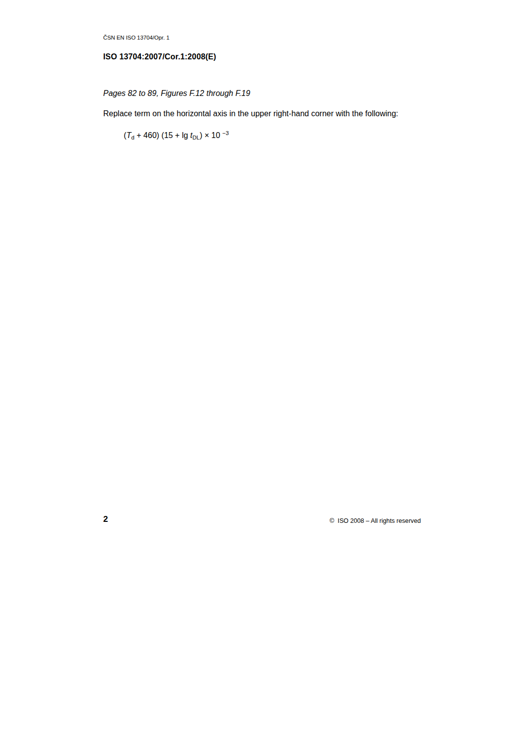ČSN EN ISO 13704/Opr. 1
ISO 13704:2007/Cor.1:2008(E)
Pages 82 to 89, Figures F.12 through F.19
Replace term on the horizontal axis in the upper right-hand corner with the following:
(Td + 460) (15 + lg tDL) × 10 −3
2 © ISO 2008 – All rights reserved